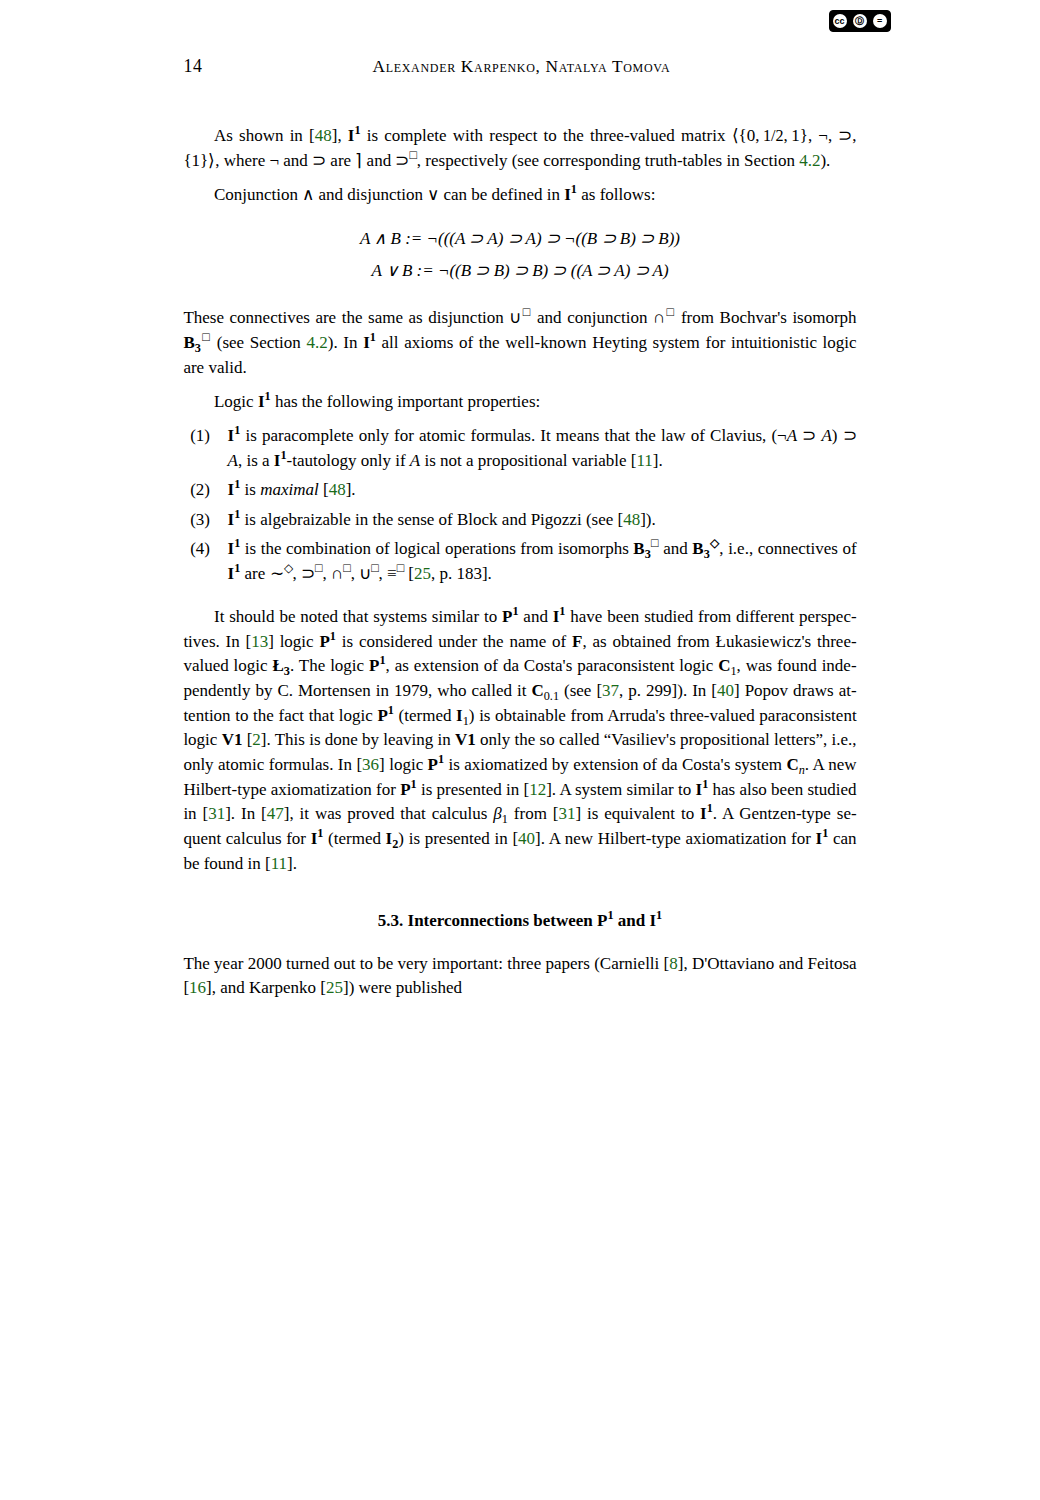ccⒹ=
14
Alexander Karpenko, Natalya Tomova
As shown in [48], I1 is complete with respect to the three-valued matrix ⟨{0, 1/2, 1}, ¬, ⊃, {1}⟩, where ¬ and ⊃ are ⌉ and ⊃□, respectively (see corresponding truth-tables in Section 4.2).
Conjunction ∧ and disjunction ∨ can be defined in I1 as follows:
A ∧ B := ¬(((A ⊃ A) ⊃ A) ⊃ ¬((B ⊃ B) ⊃ B)) A ∨ B := ¬((B ⊃ B) ⊃ B) ⊃ ((A ⊃ A) ⊃ A)
These connectives are the same as disjunction ∪□ and conjunction ∩□ from Bochvar's isomorph B3□ (see Section 4.2). In I1 all axioms of the well-known Heyting system for intuitionistic logic are valid.
Logic I1 has the following important properties:
I1 is paracomplete only for atomic formulas. It means that the law of Clavius, (¬A ⊃ A) ⊃ A, is a I1-tautology only if A is not a propositional variable [11].
I1 is maximal [48].
I1 is algebraizable in the sense of Block and Pigozzi (see [48]).
I1 is the combination of logical operations from isomorphs B3□ and B3◇, i.e., connectives of I1 are ∼◇, ⊃□, ∩□, ∪□, ≡□ [25, p. 183].
It should be noted that systems similar to P1 and I1 have been studied from different perspectives. In [13] logic P1 is considered under the name of F, as obtained from Łukasiewicz's three-valued logic Ł3. The logic P1, as extension of da Costa's paraconsistent logic C1, was found independently by C. Mortensen in 1979, who called it C0.1 (see [37, p. 299]). In [40] Popov draws attention to the fact that logic P1 (termed I1) is obtainable from Arruda's three-valued paraconsistent logic V1 [2]. This is done by leaving in V1 only the so called “Vasiliev's propositional letters”, i.e., only atomic formulas. In [36] logic P1 is axiomatized by extension of da Costa's system Cn. A new Hilbert-type axiomatization for P1 is presented in [12]. A system similar to I1 has also been studied in [31]. In [47], it was proved that calculus β1 from [31] is equivalent to I1. A Gentzen-type sequent calculus for I1 (termed I2) is presented in [40]. A new Hilbert-type axiomatization for I1 can be found in [11].
5.3. Interconnections between P1 and I1
The year 2000 turned out to be very important: three papers (Carnielli [8], D'Ottaviano and Feitosa [16], and Karpenko [25]) were published